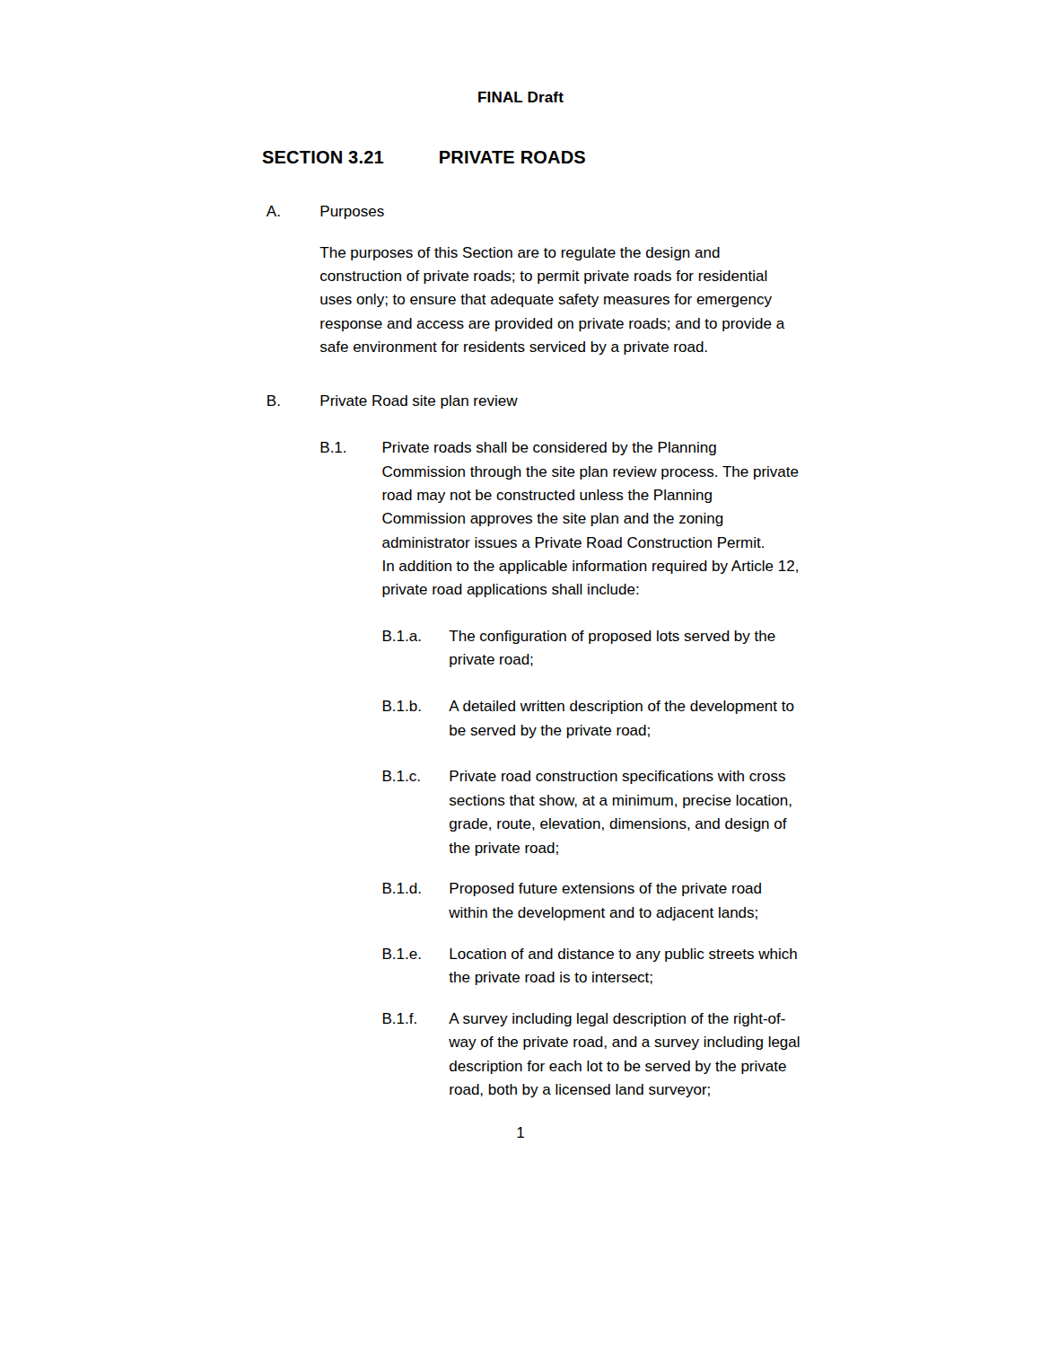FINAL Draft
SECTION 3.21 PRIVATE ROADS
A.
Purposes
The purposes of this Section are to regulate the design and construction of private roads; to permit private roads for residential uses only; to ensure that adequate safety measures for emergency response and access are provided on private roads; and to provide a safe environment for residents serviced by a private road.
B.
Private Road site plan review
B.1.
Private roads shall be considered by the Planning Commission through the site plan review process. The private road may not be constructed unless the Planning Commission approves the site plan and the zoning administrator issues a Private Road Construction Permit.
In addition to the applicable information required by Article 12, private road applications shall include:
B.1.a.
The configuration of proposed lots served by the private road;
B.1.b.
A detailed written description of the development to be served by the private road;
B.1.c.
Private road construction specifications with cross sections that show, at a minimum, precise location, grade, route, elevation, dimensions, and design of the private road;
B.1.d.
Proposed future extensions of the private road within the development and to adjacent lands;
B.1.e.
Location of and distance to any public streets which the private road is to intersect;
B.1.f.
A survey including legal description of the right-of-way of the private road, and a survey including legal description for each lot to be served by the private road, both by a licensed land surveyor;
1